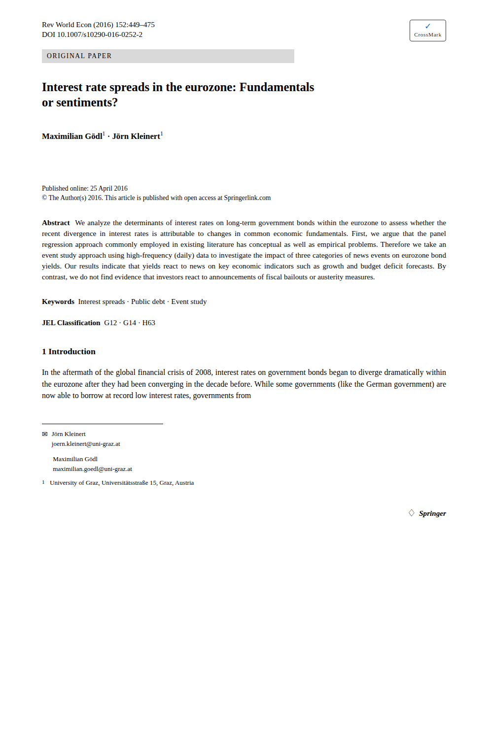Rev World Econ (2016) 152:449–475
DOI 10.1007/s10290-016-0252-2
✓ CrossMark
ORIGINAL PAPER
Interest rate spreads in the eurozone: Fundamentals
or sentiments?
Maximilian Gödl1 · Jörn Kleinert1
Published online: 25 April 2016
© The Author(s) 2016. This article is published with open access at Springerlink.com
Abstract We analyze the determinants of interest rates on long-term government bonds within the eurozone to assess whether the recent divergence in interest rates is attributable to changes in common economic fundamentals. First, we argue that the panel regression approach commonly employed in existing literature has conceptual as well as empirical problems. Therefore we take an event study approach using high-frequency (daily) data to investigate the impact of three categories of news events on eurozone bond yields. Our results indicate that yields react to news on key economic indicators such as growth and budget deficit forecasts. By contrast, we do not find evidence that investors react to announcements of fiscal bailouts or austerity measures.
Keywords Interest spreads · Public debt · Event study
JEL Classification G12 · G14 · H63
1 Introduction
In the aftermath of the global financial crisis of 2008, interest rates on government bonds began to diverge dramatically within the eurozone after they had been converging in the decade before. While some governments (like the German government) are now able to borrow at record low interest rates, governments from
✉ Jörn Kleinert
joern.kleinert@uni-graz.at
Maximilian Gödl
maximilian.goedl@uni-graz.at
1 University of Graz, Universitätsstraße 15, Graz, Austria
♢ Springer